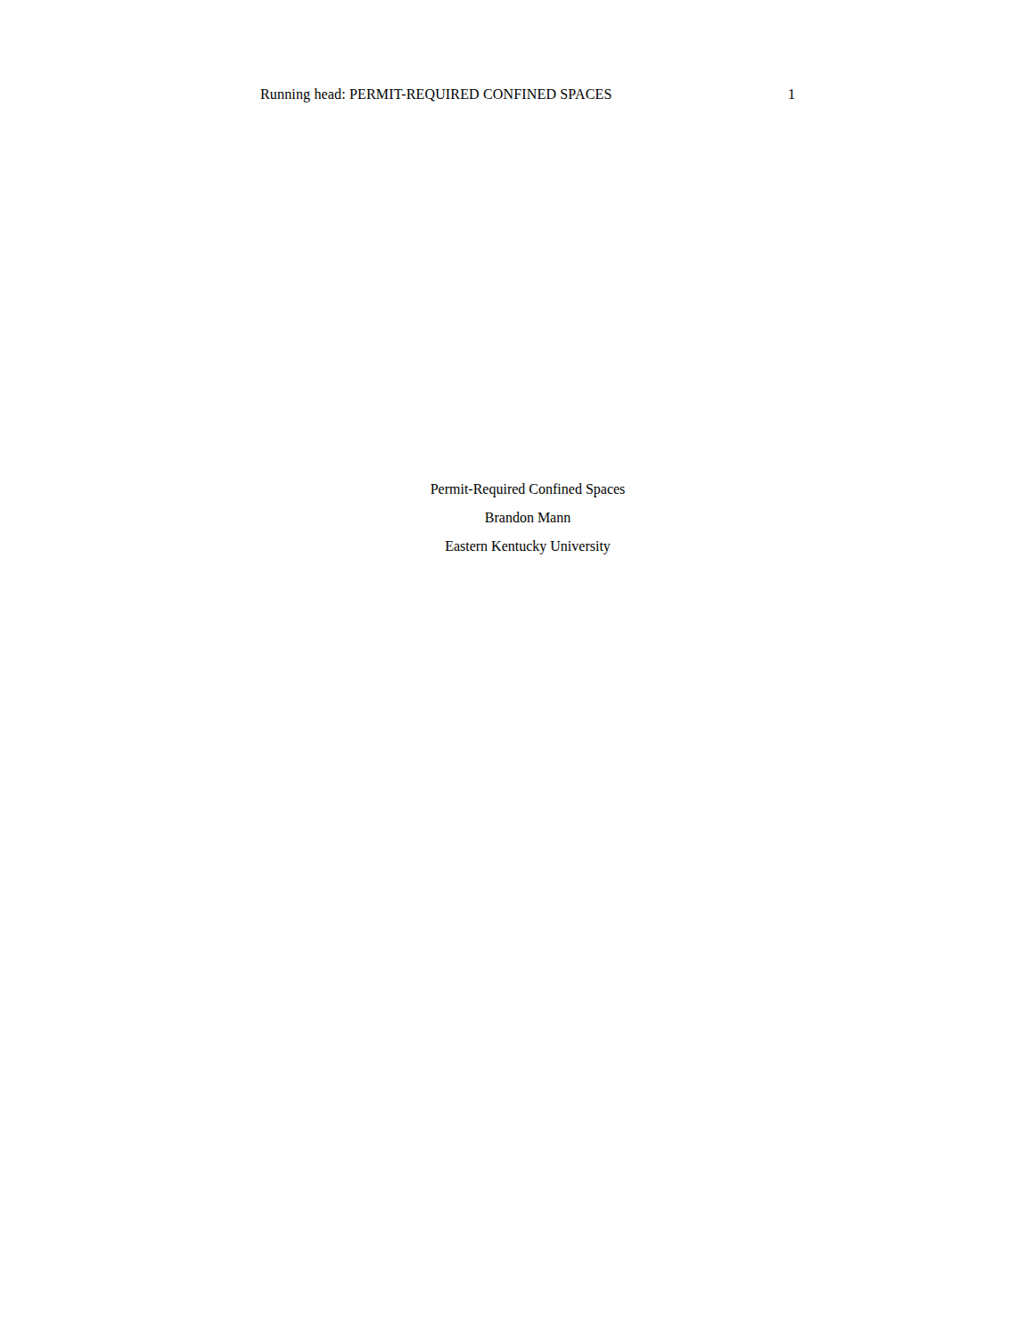Running head: PERMIT-REQUIRED CONFINED SPACES 1
Permit-Required Confined Spaces
Brandon Mann
Eastern Kentucky University